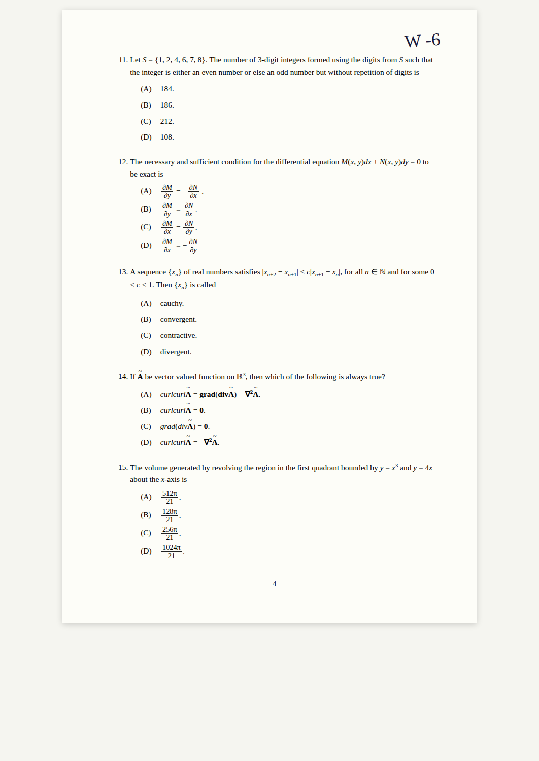W -6
Let S = {1, 2, 4, 6, 7, 8}. The number of 3-digit integers formed using the digits from S such that the integer is either an even number or else an odd number but without repetition of digits is
184.
186.
212.
108.
The necessary and sufficient condition for the differential equation M(x, y)dx + N(x, y)dy = 0 to be exact is
∂M∂y = −∂N∂x .
∂M∂y = ∂N∂x.
∂M∂x = ∂N∂y.
∂M∂x = −∂N∂y
A sequence {xn} of real numbers satisfies |xn+2 − xn+1| ≤ c|xn+1 − xn|, for all n ∈ ℕ and for some 0 < c < 1. Then {xn} is called
cauchy.
convergent.
contractive.
divergent.
If A be vector valued function on ℝ3, then which of the following is always true?
curlcurl A = grad(div A) − ∇2 A.
curlcurl A = 0.
grad(div A) = 0.
curlcurl A = −∇2 A.
The volume generated by revolving the region in the first quadrant bounded by y = x3 and y = 4x about the x-axis is
512π 21.
128π 21.
256π 21.
1024π 21.
4